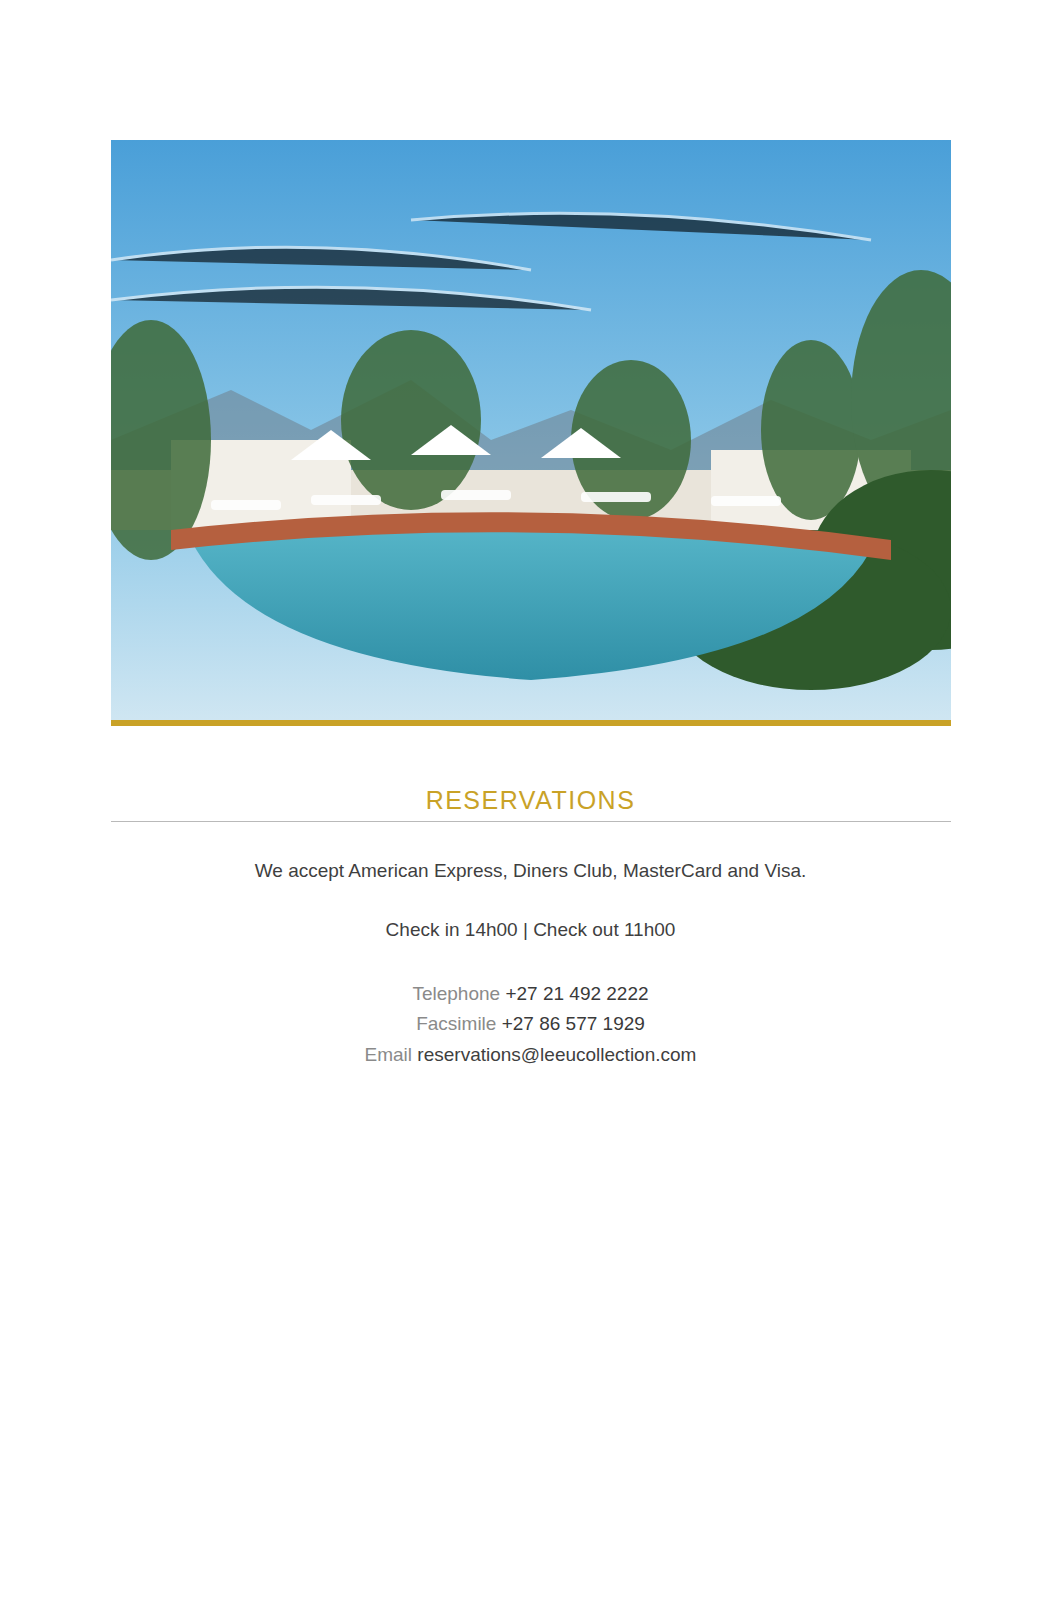RESERVATIONS
We accept American Express, Diners Club, MasterCard and Visa.
Check in 14h00 | Check out 11h00
Telephone +27 21 492 2222
Facsimile +27 86 577 1929
Email reservations@leeucollection.com